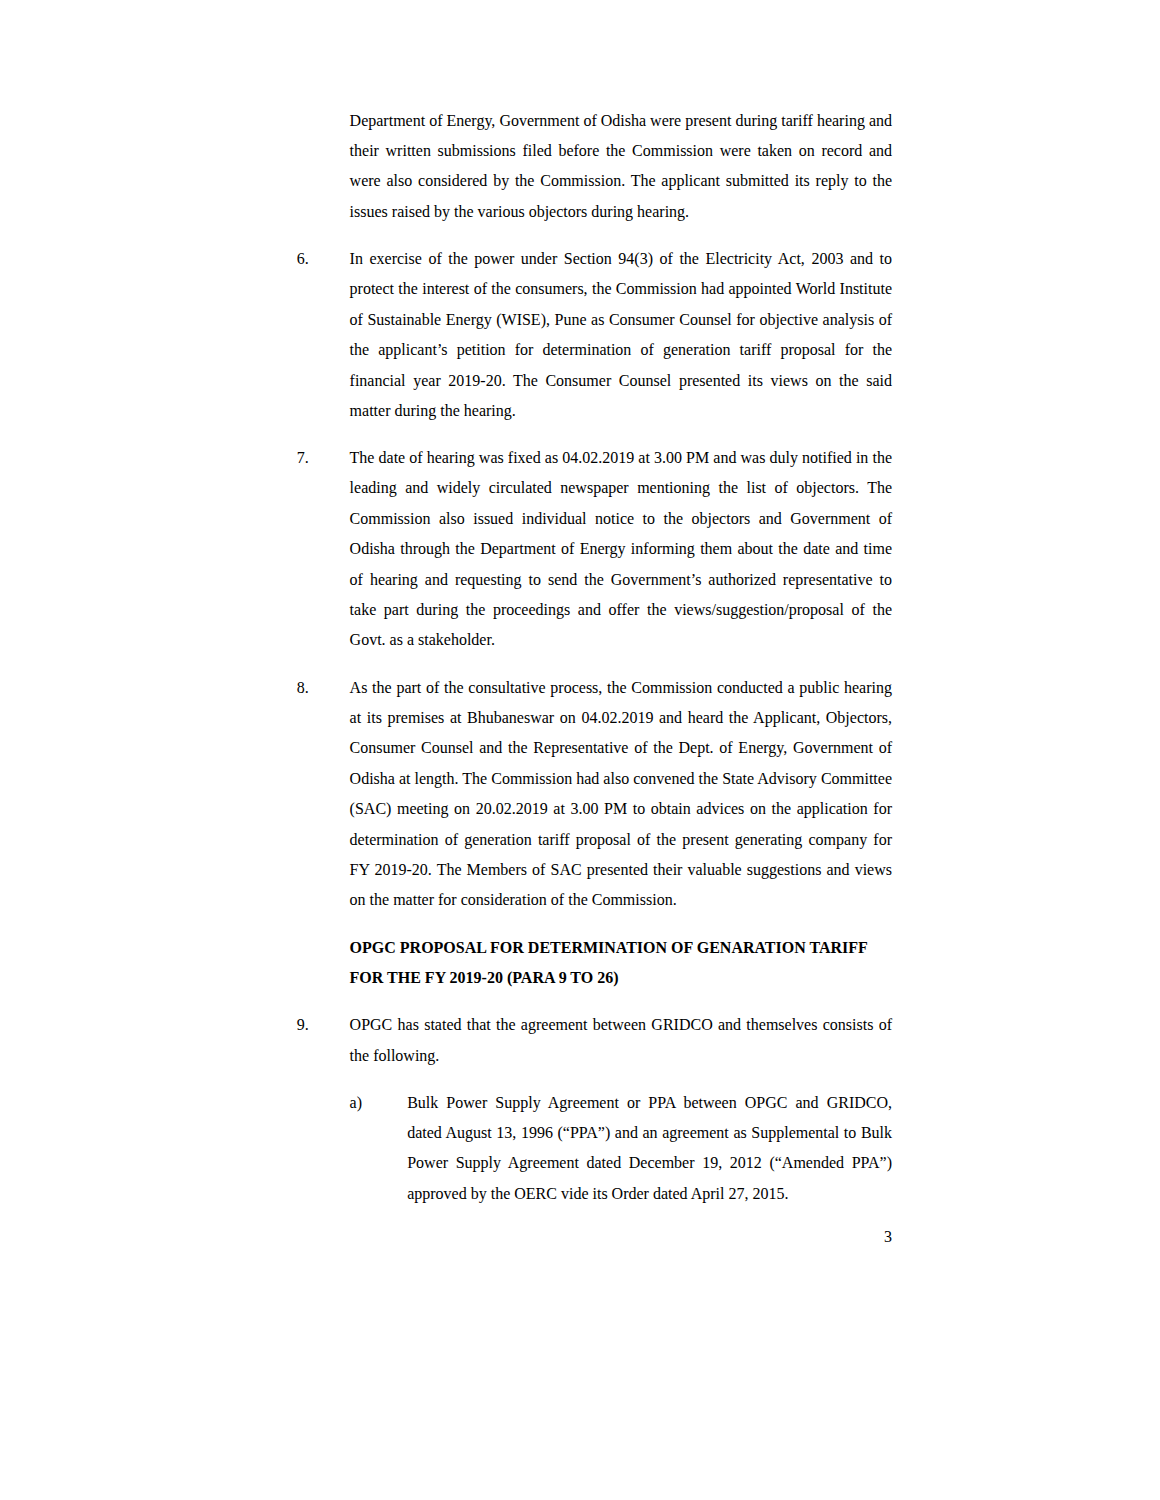Department of Energy, Government of Odisha were present during tariff hearing and their written submissions filed before the Commission were taken on record and were also considered by the Commission. The applicant submitted its reply to the issues raised by the various objectors during hearing.
6.
In exercise of the power under Section 94(3) of the Electricity Act, 2003 and to protect the interest of the consumers, the Commission had appointed World Institute of Sustainable Energy (WISE), Pune as Consumer Counsel for objective analysis of the applicant’s petition for determination of generation tariff proposal for the financial year 2019-20. The Consumer Counsel presented its views on the said matter during the hearing.
7.
The date of hearing was fixed as 04.02.2019 at 3.00 PM and was duly notified in the leading and widely circulated newspaper mentioning the list of objectors. The Commission also issued individual notice to the objectors and Government of Odisha through the Department of Energy informing them about the date and time of hearing and requesting to send the Government’s authorized representative to take part during the proceedings and offer the views/suggestion/proposal of the Govt. as a stakeholder.
8.
As the part of the consultative process, the Commission conducted a public hearing at its premises at Bhubaneswar on 04.02.2019 and heard the Applicant, Objectors, Consumer Counsel and the Representative of the Dept. of Energy, Government of Odisha at length. The Commission had also convened the State Advisory Committee (SAC) meeting on 20.02.2019 at 3.00 PM to obtain advices on the application for determination of generation tariff proposal of the present generating company for FY 2019-20. The Members of SAC presented their valuable suggestions and views on the matter for consideration of the Commission.
OPGC PROPOSAL FOR DETERMINATION OF GENARATION TARIFF FOR THE FY 2019-20 (PARA 9 TO 26)
9.
OPGC has stated that the agreement between GRIDCO and themselves consists of the following.
a)
Bulk Power Supply Agreement or PPA between OPGC and GRIDCO, dated August 13, 1996 (“PPA”) and an agreement as Supplemental to Bulk Power Supply Agreement dated December 19, 2012 (“Amended PPA”) approved by the OERC vide its Order dated April 27, 2015.
3